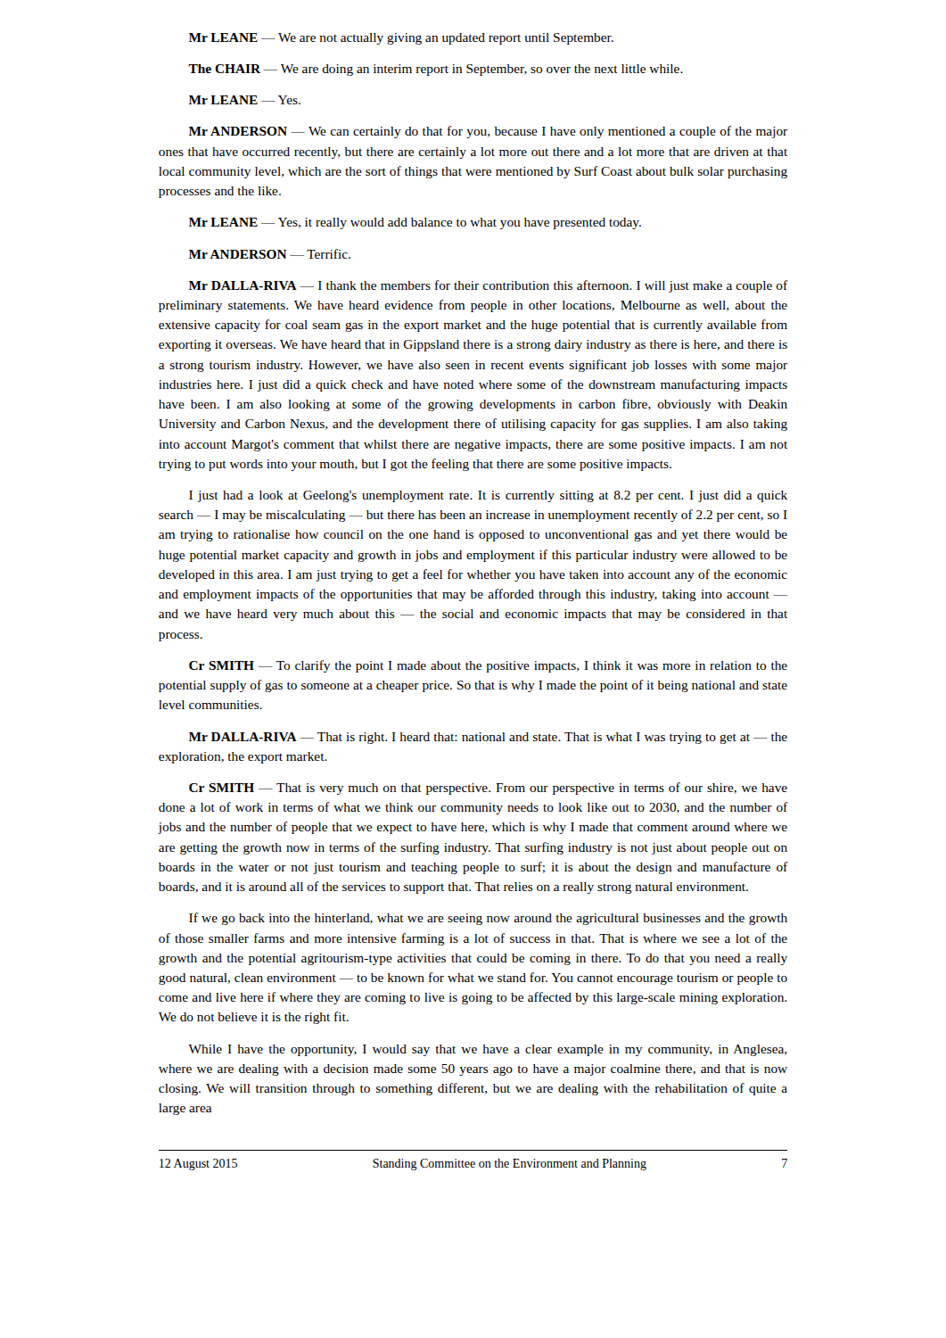Mr LEANE — We are not actually giving an updated report until September.
The CHAIR — We are doing an interim report in September, so over the next little while.
Mr LEANE — Yes.
Mr ANDERSON — We can certainly do that for you, because I have only mentioned a couple of the major ones that have occurred recently, but there are certainly a lot more out there and a lot more that are driven at that local community level, which are the sort of things that were mentioned by Surf Coast about bulk solar purchasing processes and the like.
Mr LEANE — Yes, it really would add balance to what you have presented today.
Mr ANDERSON — Terrific.
Mr DALLA-RIVA — I thank the members for their contribution this afternoon. I will just make a couple of preliminary statements. We have heard evidence from people in other locations, Melbourne as well, about the extensive capacity for coal seam gas in the export market and the huge potential that is currently available from exporting it overseas. We have heard that in Gippsland there is a strong dairy industry as there is here, and there is a strong tourism industry. However, we have also seen in recent events significant job losses with some major industries here. I just did a quick check and have noted where some of the downstream manufacturing impacts have been. I am also looking at some of the growing developments in carbon fibre, obviously with Deakin University and Carbon Nexus, and the development there of utilising capacity for gas supplies. I am also taking into account Margot's comment that whilst there are negative impacts, there are some positive impacts. I am not trying to put words into your mouth, but I got the feeling that there are some positive impacts.
I just had a look at Geelong's unemployment rate. It is currently sitting at 8.2 per cent. I just did a quick search — I may be miscalculating — but there has been an increase in unemployment recently of 2.2 per cent, so I am trying to rationalise how council on the one hand is opposed to unconventional gas and yet there would be huge potential market capacity and growth in jobs and employment if this particular industry were allowed to be developed in this area. I am just trying to get a feel for whether you have taken into account any of the economic and employment impacts of the opportunities that may be afforded through this industry, taking into account — and we have heard very much about this — the social and economic impacts that may be considered in that process.
Cr SMITH — To clarify the point I made about the positive impacts, I think it was more in relation to the potential supply of gas to someone at a cheaper price. So that is why I made the point of it being national and state level communities.
Mr DALLA-RIVA — That is right. I heard that: national and state. That is what I was trying to get at — the exploration, the export market.
Cr SMITH — That is very much on that perspective. From our perspective in terms of our shire, we have done a lot of work in terms of what we think our community needs to look like out to 2030, and the number of jobs and the number of people that we expect to have here, which is why I made that comment around where we are getting the growth now in terms of the surfing industry. That surfing industry is not just about people out on boards in the water or not just tourism and teaching people to surf; it is about the design and manufacture of boards, and it is around all of the services to support that. That relies on a really strong natural environment.
If we go back into the hinterland, what we are seeing now around the agricultural businesses and the growth of those smaller farms and more intensive farming is a lot of success in that. That is where we see a lot of the growth and the potential agritourism-type activities that could be coming in there. To do that you need a really good natural, clean environment — to be known for what we stand for. You cannot encourage tourism or people to come and live here if where they are coming to live is going to be affected by this large-scale mining exploration. We do not believe it is the right fit.
While I have the opportunity, I would say that we have a clear example in my community, in Anglesea, where we are dealing with a decision made some 50 years ago to have a major coalmine there, and that is now closing. We will transition through to something different, but we are dealing with the rehabilitation of quite a large area
12 August 2015 Standing Committee on the Environment and Planning 7